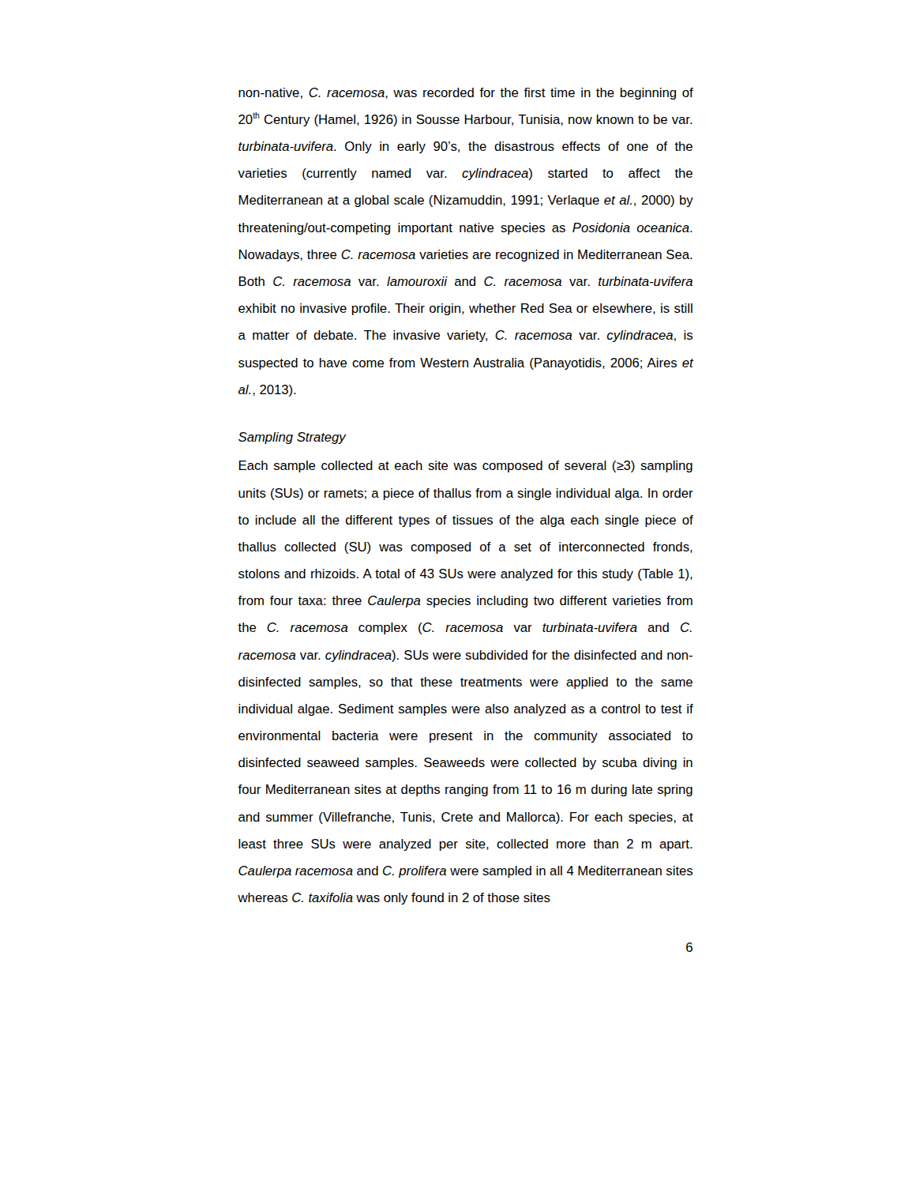non-native, C. racemosa, was recorded for the first time in the beginning of 20th Century (Hamel, 1926) in Sousse Harbour, Tunisia, now known to be var. turbinata-uvifera. Only in early 90’s, the disastrous effects of one of the varieties (currently named var. cylindracea) started to affect the Mediterranean at a global scale (Nizamuddin, 1991; Verlaque et al., 2000) by threatening/out-competing important native species as Posidonia oceanica. Nowadays, three C. racemosa varieties are recognized in Mediterranean Sea. Both C. racemosa var. lamouroxii and C. racemosa var. turbinata-uvifera exhibit no invasive profile. Their origin, whether Red Sea or elsewhere, is still a matter of debate. The invasive variety, C. racemosa var. cylindracea, is suspected to have come from Western Australia (Panayotidis, 2006; Aires et al., 2013).
Sampling Strategy
Each sample collected at each site was composed of several (≥3) sampling units (SUs) or ramets; a piece of thallus from a single individual alga. In order to include all the different types of tissues of the alga each single piece of thallus collected (SU) was composed of a set of interconnected fronds, stolons and rhizoids. A total of 43 SUs were analyzed for this study (Table 1), from four taxa: three Caulerpa species including two different varieties from the C. racemosa complex (C. racemosa var turbinata-uvifera and C. racemosa var. cylindracea). SUs were subdivided for the disinfected and non-disinfected samples, so that these treatments were applied to the same individual algae. Sediment samples were also analyzed as a control to test if environmental bacteria were present in the community associated to disinfected seaweed samples. Seaweeds were collected by scuba diving in four Mediterranean sites at depths ranging from 11 to 16 m during late spring and summer (Villefranche, Tunis, Crete and Mallorca). For each species, at least three SUs were analyzed per site, collected more than 2 m apart. Caulerpa racemosa and C. prolifera were sampled in all 4 Mediterranean sites whereas C. taxifolia was only found in 2 of those sites
6